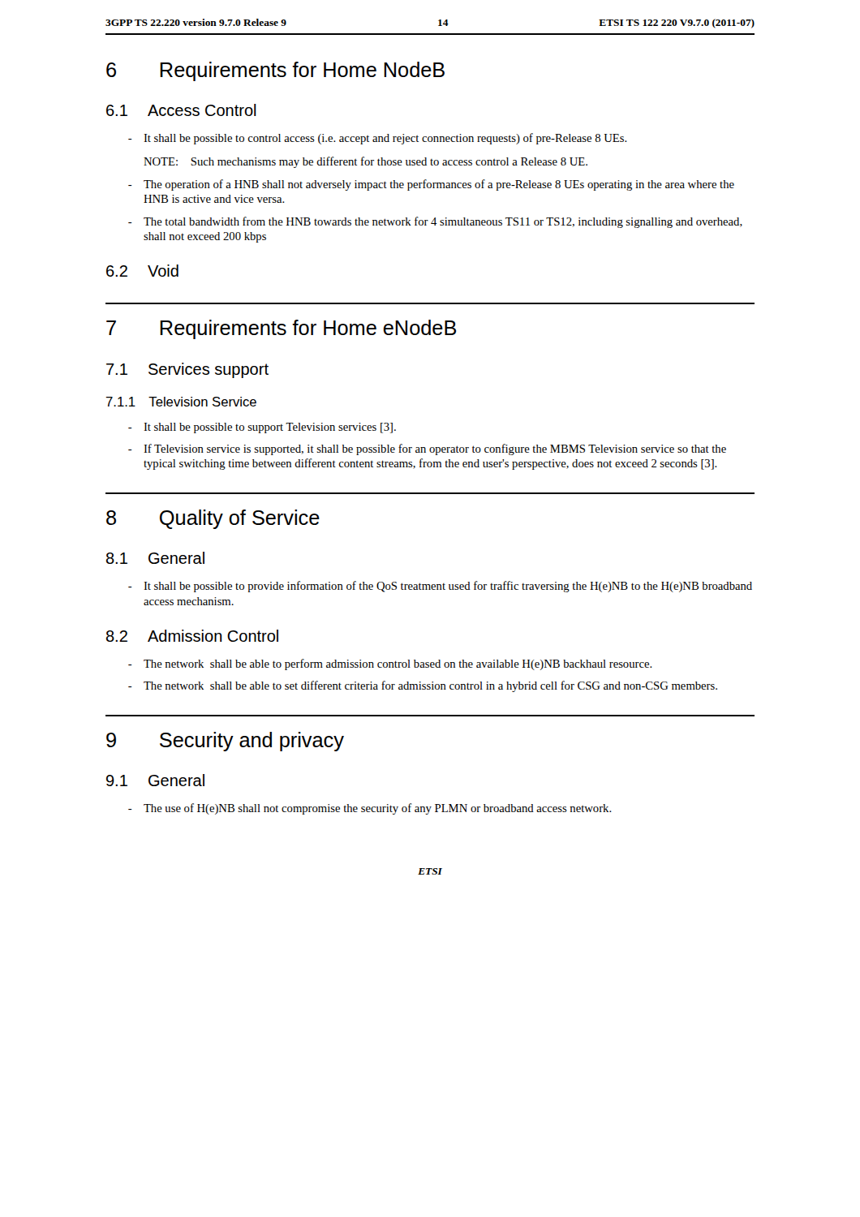3GPP TS 22.220 version 9.7.0 Release 9
14
ETSI TS 122 220 V9.7.0 (2011-07)
6 Requirements for Home NodeB
6.1 Access Control
It shall be possible to control access (i.e. accept and reject connection requests) of pre-Release 8 UEs.
NOTE: Such mechanisms may be different for those used to access control a Release 8 UE.
The operation of a HNB shall not adversely impact the performances of a pre-Release 8 UEs operating in the area where the HNB is active and vice versa.
The total bandwidth from the HNB towards the network for 4 simultaneous TS11 or TS12, including signalling and overhead, shall not exceed 200 kbps
6.2 Void
7 Requirements for Home eNodeB
7.1 Services support
7.1.1 Television Service
It shall be possible to support Television services [3].
If Television service is supported, it shall be possible for an operator to configure the MBMS Television service so that the typical switching time between different content streams, from the end user's perspective, does not exceed 2 seconds [3].
8 Quality of Service
8.1 General
It shall be possible to provide information of the QoS treatment used for traffic traversing the H(e)NB to the H(e)NB broadband access mechanism.
8.2 Admission Control
The network shall be able to perform admission control based on the available H(e)NB backhaul resource.
The network shall be able to set different criteria for admission control in a hybrid cell for CSG and non-CSG members.
9 Security and privacy
9.1 General
The use of H(e)NB shall not compromise the security of any PLMN or broadband access network.
ETSI